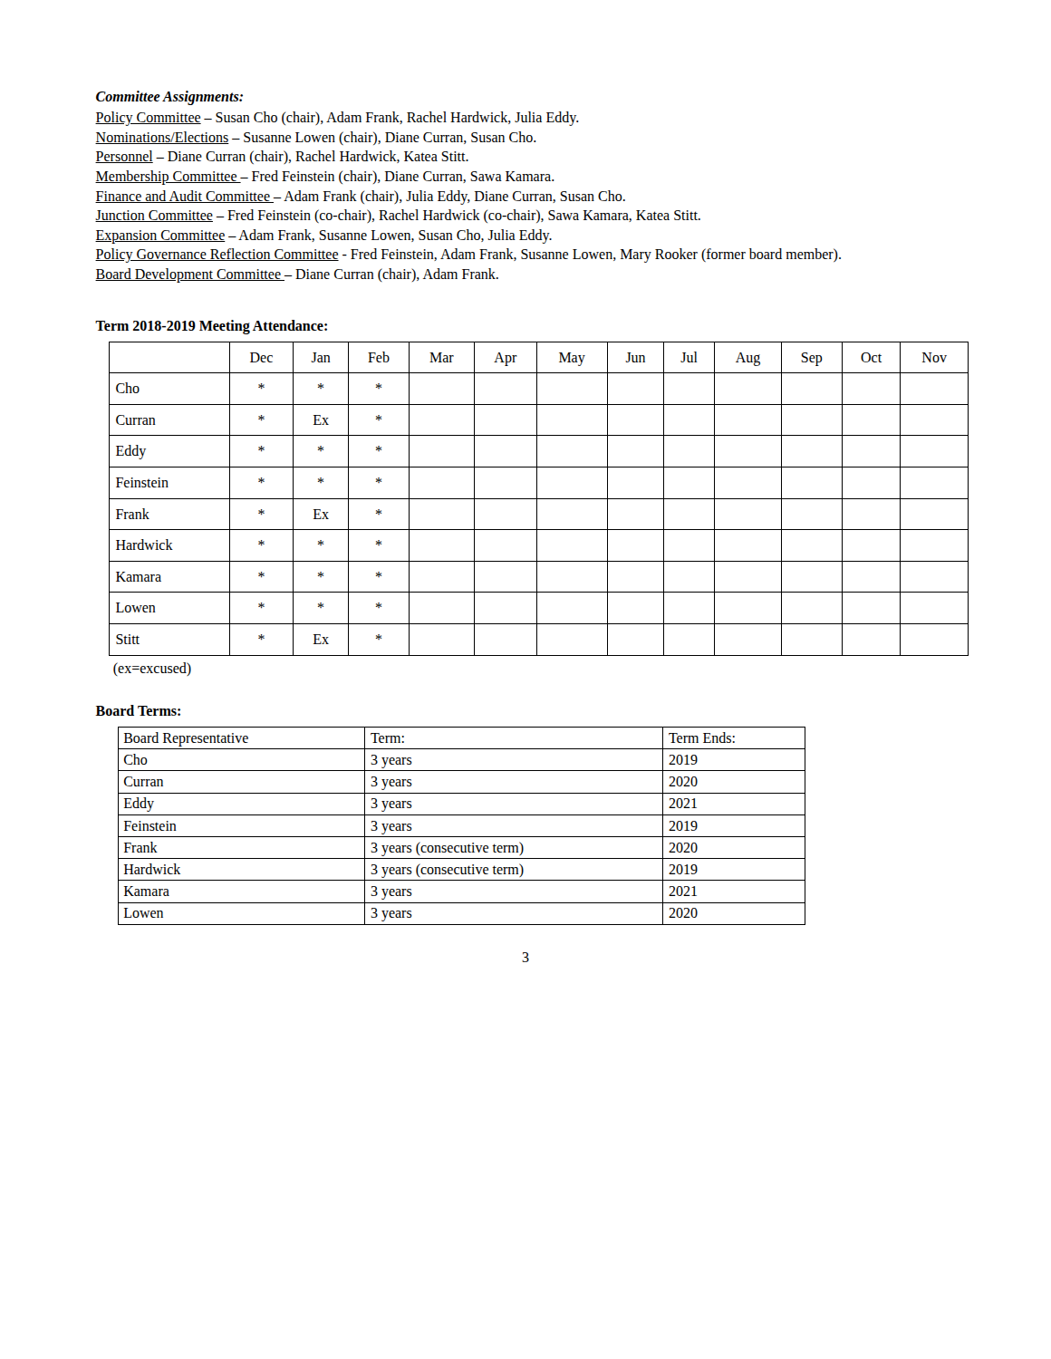Committee Assignments:
Policy Committee – Susan Cho (chair), Adam Frank, Rachel Hardwick, Julia Eddy.
Nominations/Elections – Susanne Lowen (chair), Diane Curran, Susan Cho.
Personnel – Diane Curran (chair), Rachel Hardwick, Katea Stitt.
Membership Committee – Fred Feinstein (chair), Diane Curran, Sawa Kamara.
Finance and Audit Committee – Adam Frank (chair), Julia Eddy, Diane Curran, Susan Cho.
Junction Committee – Fred Feinstein (co-chair), Rachel Hardwick (co-chair), Sawa Kamara, Katea Stitt.
Expansion Committee – Adam Frank, Susanne Lowen, Susan Cho, Julia Eddy.
Policy Governance Reflection Committee - Fred Feinstein, Adam Frank, Susanne Lowen, Mary Rooker (former board member).
Board Development Committee – Diane Curran (chair), Adam Frank.
Term 2018-2019 Meeting Attendance:
| | Dec | Jan | Feb | Mar | Apr | May | Jun | Jul | Aug | Sep | Oct | Nov |
| --- | --- | --- | --- | --- | --- | --- | --- | --- | --- | --- | --- | --- |
| Cho | * | * | * | | | | | | | | | |
| Curran | * | Ex | * | | | | | | | | | |
| Eddy | * | * | * | | | | | | | | | |
| Feinstein | * | * | * | | | | | | | | | |
| Frank | * | Ex | * | | | | | | | | | |
| Hardwick | * | * | * | | | | | | | | | |
| Kamara | * | * | * | | | | | | | | | |
| Lowen | * | * | * | | | | | | | | | |
| Stitt | * | Ex | * | | | | | | | | | |
(ex=excused)
Board Terms:
| Board Representative | Term: | Term Ends: |
| --- | --- | --- |
| Cho | 3 years | 2019 |
| Curran | 3 years | 2020 |
| Eddy | 3 years | 2021 |
| Feinstein | 3 years | 2019 |
| Frank | 3 years (consecutive term) | 2020 |
| Hardwick | 3 years (consecutive term) | 2019 |
| Kamara | 3 years | 2021 |
| Lowen | 3 years | 2020 |
3